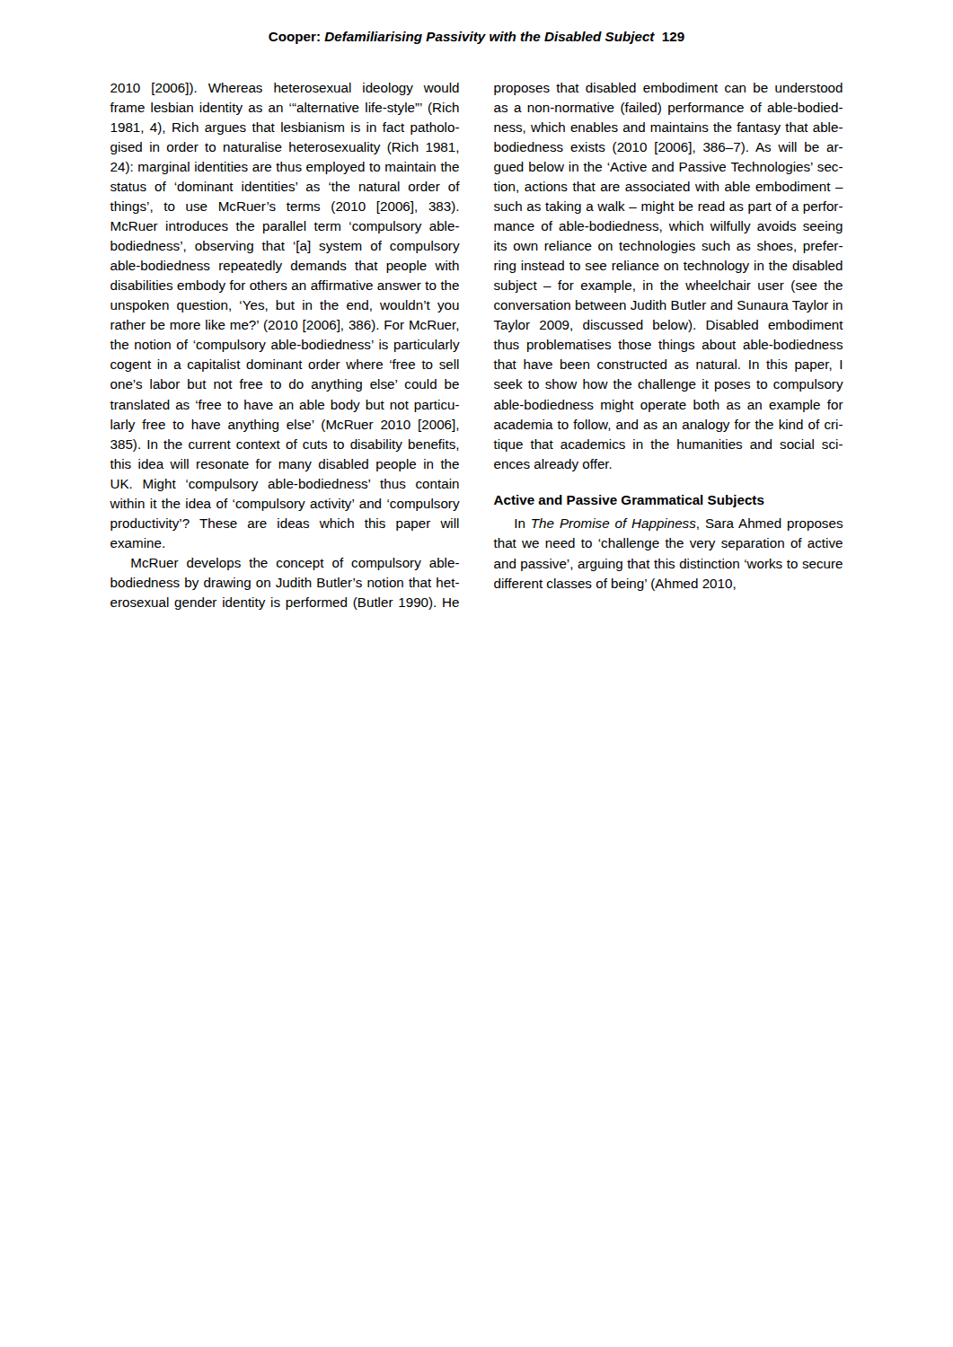Cooper: Defamiliarising Passivity with the Disabled Subject 129
2010 [2006]). Whereas heterosexual ideology would frame lesbian identity as an ‘“alternative life-style”’ (Rich 1981, 4), Rich argues that lesbianism is in fact pathologised in order to naturalise heterosexuality (Rich 1981, 24): marginal identities are thus employed to maintain the status of ‘dominant identities’ as ‘the natural order of things’, to use McRuer’s terms (2010 [2006], 383). McRuer introduces the parallel term ‘compulsory able-bodiedness’, observing that ‘[a] system of compulsory able-bodiedness repeatedly demands that people with disabilities embody for others an affirmative answer to the unspoken question, ‘Yes, but in the end, wouldn’t you rather be more like me?’ (2010 [2006], 386). For McRuer, the notion of ‘compulsory able-bodiedness’ is particularly cogent in a capitalist dominant order where ‘free to sell one’s labor but not free to do anything else’ could be translated as ‘free to have an able body but not particularly free to have anything else’ (McRuer 2010 [2006], 385). In the current context of cuts to disability benefits, this idea will resonate for many disabled people in the UK. Might ‘compulsory able-bodiedness’ thus contain within it the idea of ‘compulsory activity’ and ‘compulsory productivity’? These are ideas which this paper will examine.
McRuer develops the concept of compulsory able-bodiedness by drawing on Judith Butler’s notion that heterosexual gender identity is performed (Butler 1990). He proposes that disabled embodiment can be understood as a non-normative (failed) performance of able-bodiedness, which enables and maintains the fantasy that able-bodiedness exists (2010 [2006], 386–7). As will be argued below in the ‘Active and Passive Technologies’ section, actions that are associated with able embodiment – such as taking a walk – might be read as part of a performance of able-bodiedness, which wilfully avoids seeing its own reliance on technologies such as shoes, preferring instead to see reliance on technology in the disabled subject – for example, in the wheelchair user (see the conversation between Judith Butler and Sunaura Taylor in Taylor 2009, discussed below). Disabled embodiment thus problematises those things about able-bodiedness that have been constructed as natural. In this paper, I seek to show how the challenge it poses to compulsory able-bodiedness might operate both as an example for academia to follow, and as an analogy for the kind of critique that academics in the humanities and social sciences already offer.
Active and Passive Grammatical Subjects
In The Promise of Happiness, Sara Ahmed proposes that we need to ‘challenge the very separation of active and passive’, arguing that this distinction ‘works to secure different classes of being’ (Ahmed 2010,